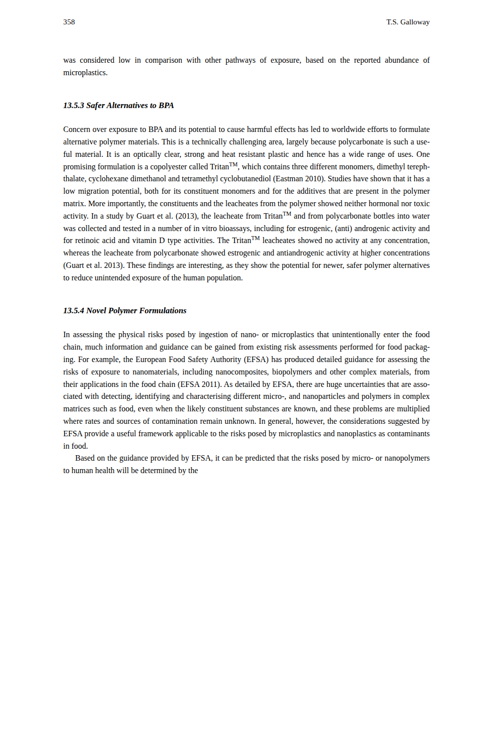358 T.S. Galloway
was considered low in comparison with other pathways of exposure, based on the reported abundance of microplastics.
13.5.3 Safer Alternatives to BPA
Concern over exposure to BPA and its potential to cause harmful effects has led to worldwide efforts to formulate alternative polymer materials. This is a technically challenging area, largely because polycarbonate is such a useful material. It is an optically clear, strong and heat resistant plastic and hence has a wide range of uses. One promising formulation is a copolyester called TritanTM, which contains three different monomers, dimethyl terephthalate, cyclohexane dimethanol and tetramethyl cyclobutanediol (Eastman 2010). Studies have shown that it has a low migration potential, both for its constituent monomers and for the additives that are present in the polymer matrix. More importantly, the constituents and the leacheates from the polymer showed neither hormonal nor toxic activity. In a study by Guart et al. (2013), the leacheate from TritanTM and from polycarbonate bottles into water was collected and tested in a number of in vitro bioassays, including for estrogenic, (anti) androgenic activity and for retinoic acid and vitamin D type activities. The TritanTM leacheates showed no activity at any concentration, whereas the leacheate from polycarbonate showed estrogenic and antiandrogenic activity at higher concentrations (Guart et al. 2013). These findings are interesting, as they show the potential for newer, safer polymer alternatives to reduce unintended exposure of the human population.
13.5.4 Novel Polymer Formulations
In assessing the physical risks posed by ingestion of nano- or microplastics that unintentionally enter the food chain, much information and guidance can be gained from existing risk assessments performed for food packaging. For example, the European Food Safety Authority (EFSA) has produced detailed guidance for assessing the risks of exposure to nanomaterials, including nanocomposites, biopolymers and other complex materials, from their applications in the food chain (EFSA 2011). As detailed by EFSA, there are huge uncertainties that are associated with detecting, identifying and characterising different micro-, and nanoparticles and polymers in complex matrices such as food, even when the likely constituent substances are known, and these problems are multiplied where rates and sources of contamination remain unknown. In general, however, the considerations suggested by EFSA provide a useful framework applicable to the risks posed by microplastics and nanoplastics as contaminants in food.
Based on the guidance provided by EFSA, it can be predicted that the risks posed by micro- or nanopolymers to human health will be determined by the